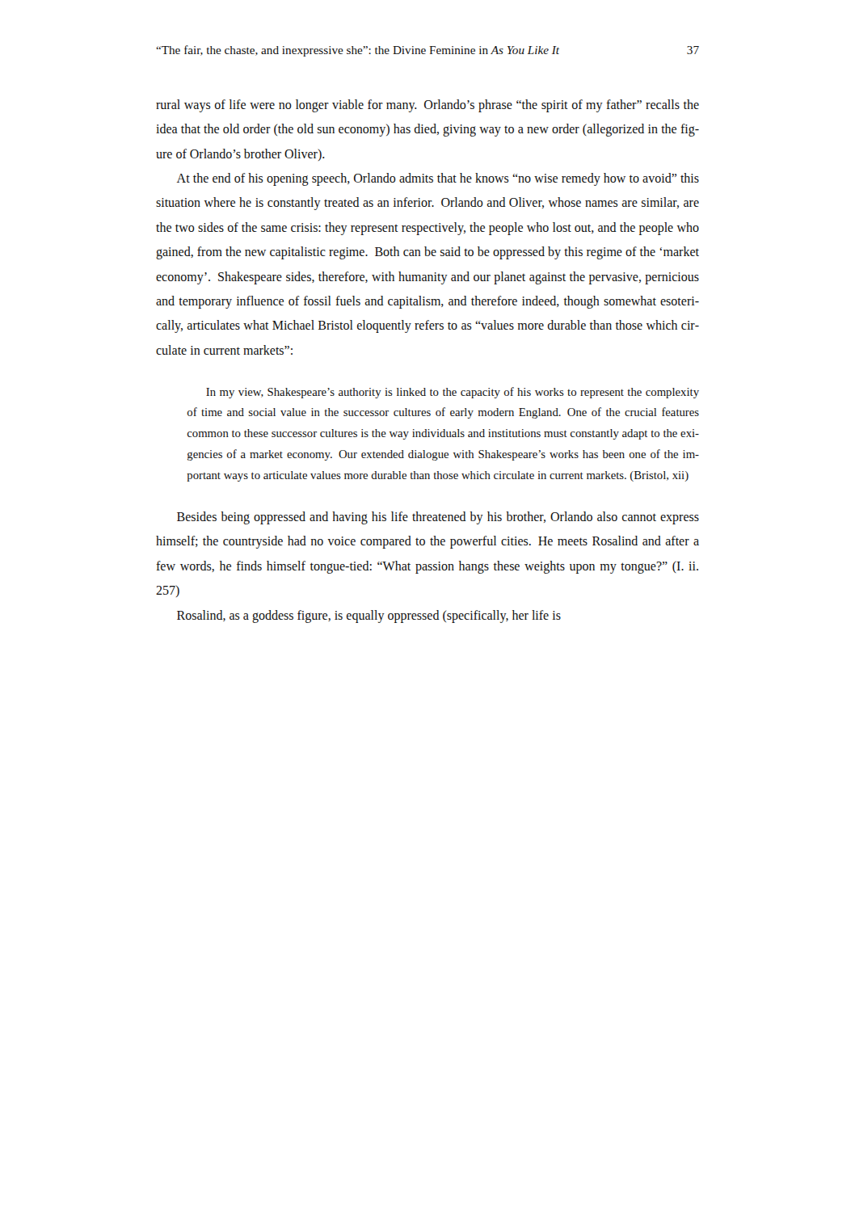“The fair, the chaste, and inexpressive she”: the Divine Feminine in As You Like It 37
rural ways of life were no longer viable for many. Orlando’s phrase “the spirit of my father” recalls the idea that the old order (the old sun economy) has died, giving way to a new order (allegorized in the figure of Orlando’s brother Oliver).
At the end of his opening speech, Orlando admits that he knows “no wise remedy how to avoid” this situation where he is constantly treated as an inferior. Orlando and Oliver, whose names are similar, are the two sides of the same crisis: they represent respectively, the people who lost out, and the people who gained, from the new capitalistic regime. Both can be said to be oppressed by this regime of the ‘market economy’. Shakespeare sides, therefore, with humanity and our planet against the pervasive, pernicious and temporary influence of fossil fuels and capitalism, and therefore indeed, though somewhat esoterically, articulates what Michael Bristol eloquently refers to as “values more durable than those which circulate in current markets”:
In my view, Shakespeare’s authority is linked to the capacity of his works to represent the complexity of time and social value in the successor cultures of early modern England. One of the crucial features common to these successor cultures is the way individuals and institutions must constantly adapt to the exigencies of a market economy. Our extended dialogue with Shakespeare’s works has been one of the important ways to articulate values more durable than those which circulate in current markets. (Bristol, xii)
Besides being oppressed and having his life threatened by his brother, Orlando also cannot express himself; the countryside had no voice compared to the powerful cities. He meets Rosalind and after a few words, he finds himself tongue-tied: “What passion hangs these weights upon my tongue?” (I. ii. 257)
Rosalind, as a goddess figure, is equally oppressed (specifically, her life is